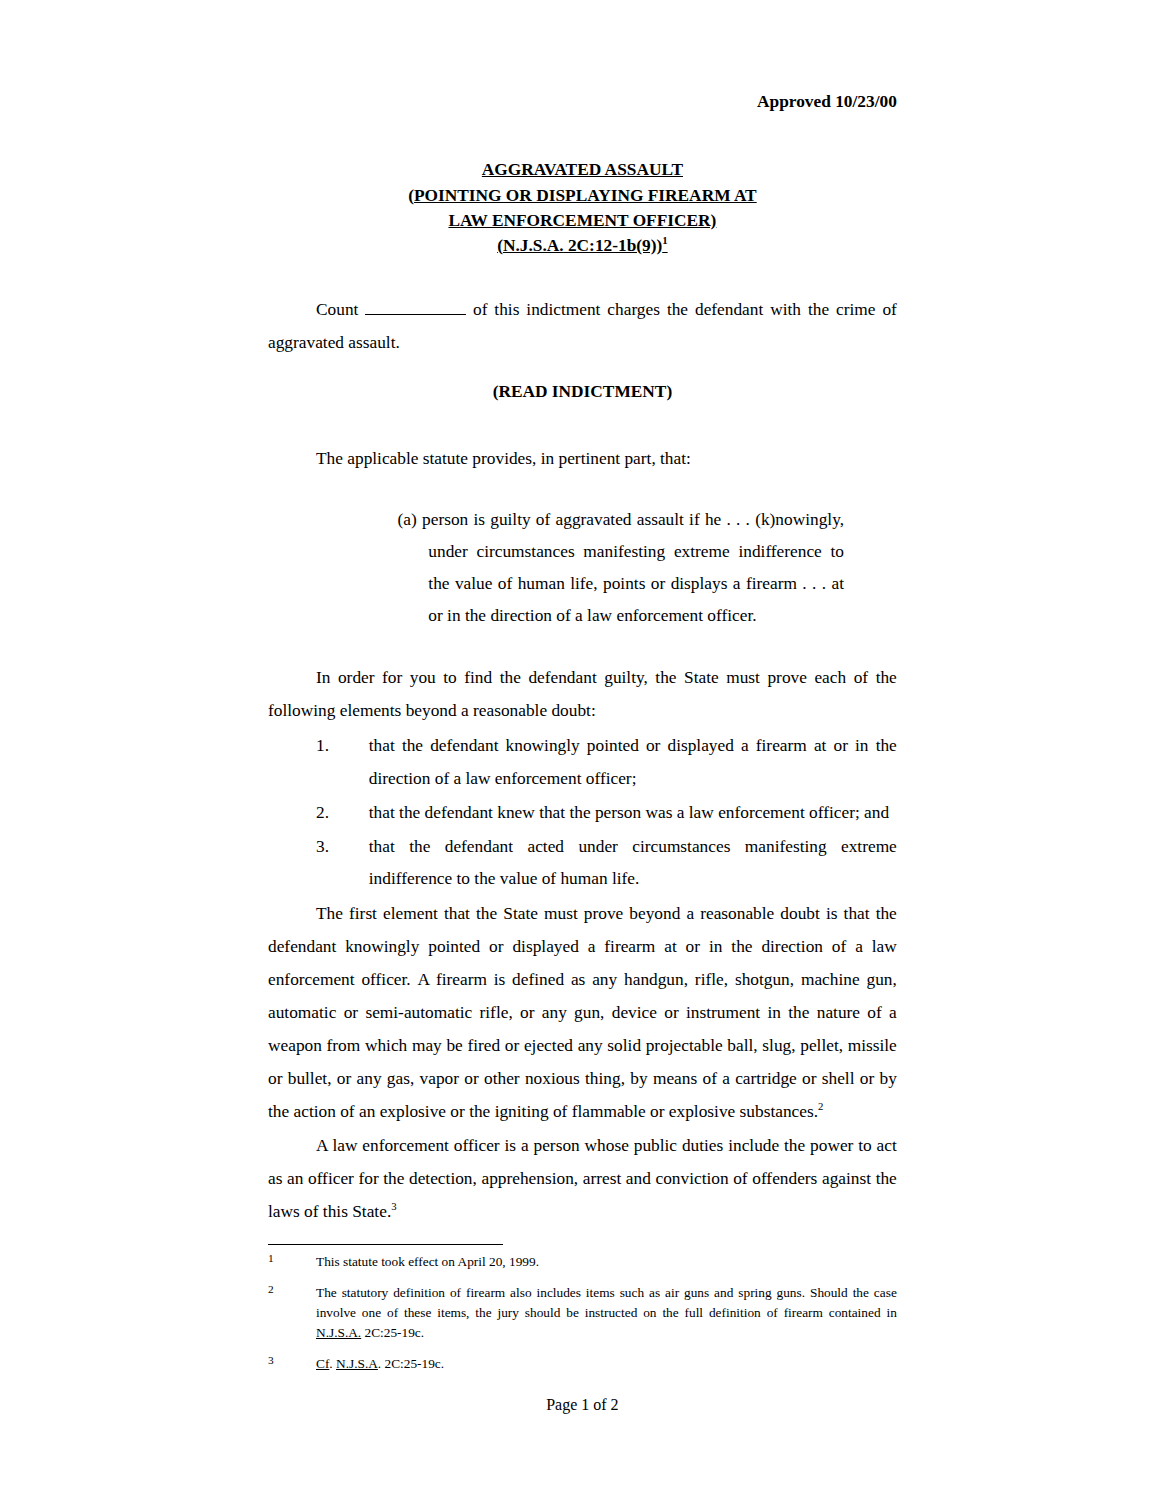Approved 10/23/00
AGGRAVATED ASSAULT (POINTING OR DISPLAYING FIREARM AT LAW ENFORCEMENT OFFICER) (N.J.S.A. 2C:12-1b(9))1
Count of this indictment charges the defendant with the crime of aggravated assault.
(READ INDICTMENT)
The applicable statute provides, in pertinent part, that:
(a) person is guilty of aggravated assault if he . . . (k)nowingly, under circumstances manifesting extreme indifference to the value of human life, points or displays a firearm . . . at or in the direction of a law enforcement officer.
In order for you to find the defendant guilty, the State must prove each of the following elements beyond a reasonable doubt:
1. that the defendant knowingly pointed or displayed a firearm at or in the direction of a law enforcement officer;
2. that the defendant knew that the person was a law enforcement officer; and
3. that the defendant acted under circumstances manifesting extreme indifference to the value of human life.
The first element that the State must prove beyond a reasonable doubt is that the defendant knowingly pointed or displayed a firearm at or in the direction of a law enforcement officer. A firearm is defined as any handgun, rifle, shotgun, machine gun, automatic or semi-automatic rifle, or any gun, device or instrument in the nature of a weapon from which may be fired or ejected any solid projectable ball, slug, pellet, missile or bullet, or any gas, vapor or other noxious thing, by means of a cartridge or shell or by the action of an explosive or the igniting of flammable or explosive substances.2
A law enforcement officer is a person whose public duties include the power to act as an officer for the detection, apprehension, arrest and conviction of offenders against the laws of this State.3
1 This statute took effect on April 20, 1999.
2 The statutory definition of firearm also includes items such as air guns and spring guns. Should the case involve one of these items, the jury should be instructed on the full definition of firearm contained in N.J.S.A. 2C:25-19c.
3 Cf. N.J.S.A. 2C:25-19c.
Page 1 of 2